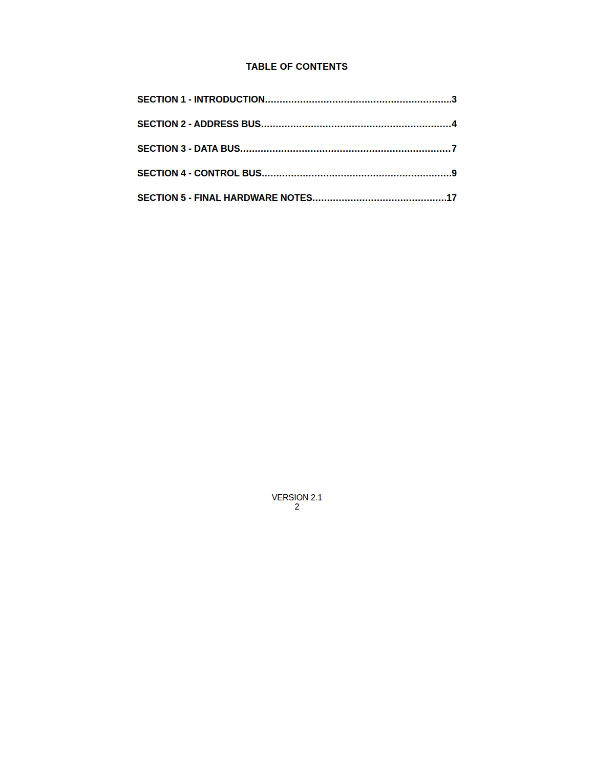TABLE OF CONTENTS
SECTION 1 - INTRODUCTION.......................................................................................... 3
SECTION 2 - ADDRESS BUS.......................................................................................... 4
SECTION 3 - DATA BUS.......................................................................................... 7
SECTION 4 - CONTROL BUS.......................................................................................... 9
SECTION 5 - FINAL HARDWARE NOTES.......................................................................................... 17
VERSION 2.1
2